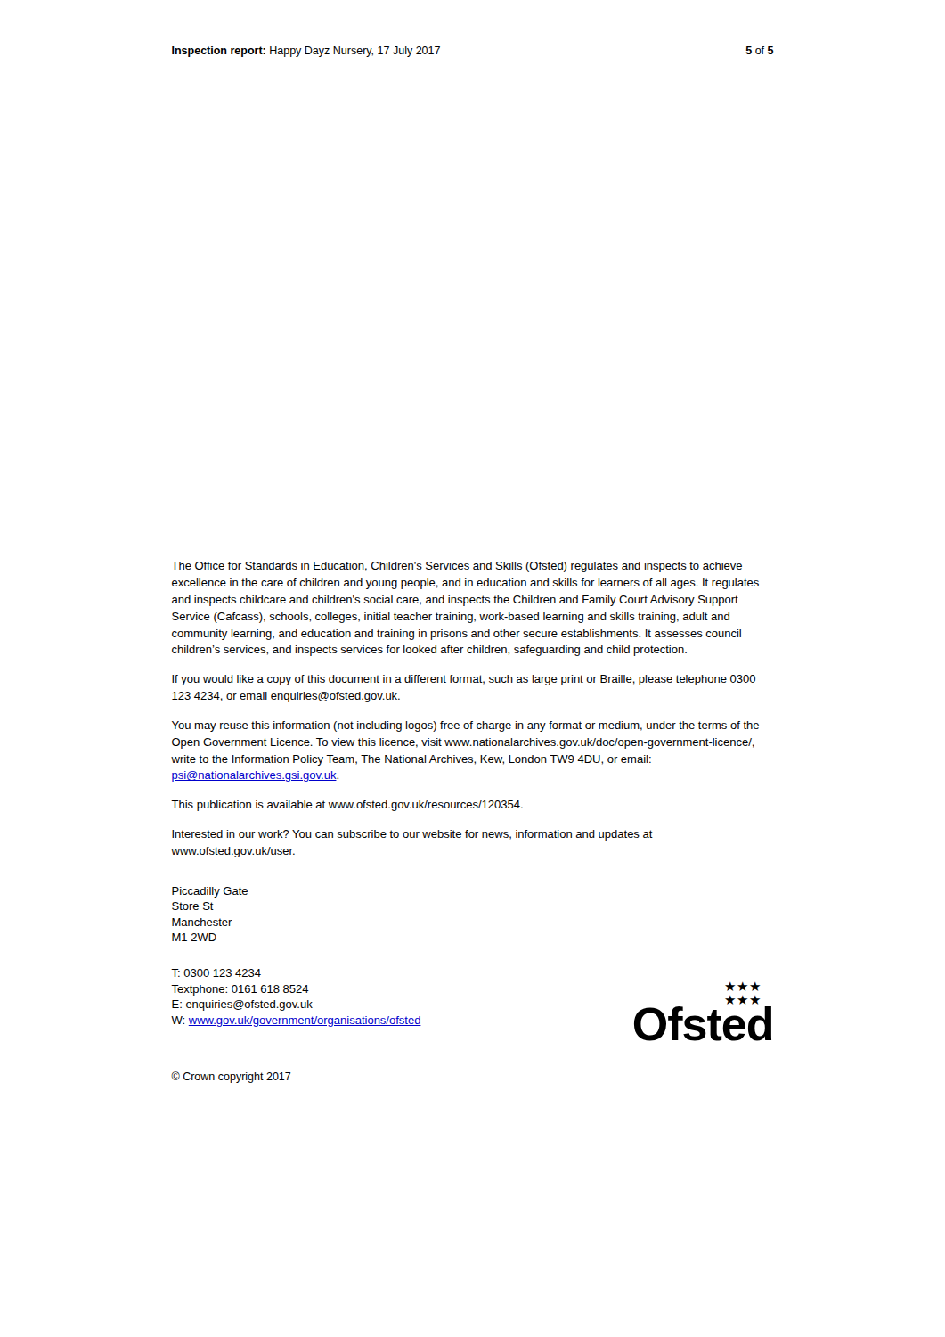Inspection report: Happy Dayz Nursery, 17 July 2017
5 of 5
The Office for Standards in Education, Children's Services and Skills (Ofsted) regulates and inspects to achieve excellence in the care of children and young people, and in education and skills for learners of all ages. It regulates and inspects childcare and children's social care, and inspects the Children and Family Court Advisory Support Service (Cafcass), schools, colleges, initial teacher training, work-based learning and skills training, adult and community learning, and education and training in prisons and other secure establishments. It assesses council children’s services, and inspects services for looked after children, safeguarding and child protection.
If you would like a copy of this document in a different format, such as large print or Braille, please telephone 0300 123 4234, or email enquiries@ofsted.gov.uk.
You may reuse this information (not including logos) free of charge in any format or medium, under the terms of the Open Government Licence. To view this licence, visit www.nationalarchives.gov.uk/doc/open-government-licence/, write to the Information Policy Team, The National Archives, Kew, London TW9 4DU, or email: psi@nationalarchives.gsi.gov.uk.
This publication is available at www.ofsted.gov.uk/resources/120354.
Interested in our work? You can subscribe to our website for news, information and updates at www.ofsted.gov.uk/user.
Piccadilly Gate
Store St
Manchester
M1 2WD
T: 0300 123 4234
Textphone: 0161 618 8524
E: enquiries@ofsted.gov.uk
W: www.gov.uk/government/organisations/ofsted
★★★
★★★
Ofsted
© Crown copyright 2017